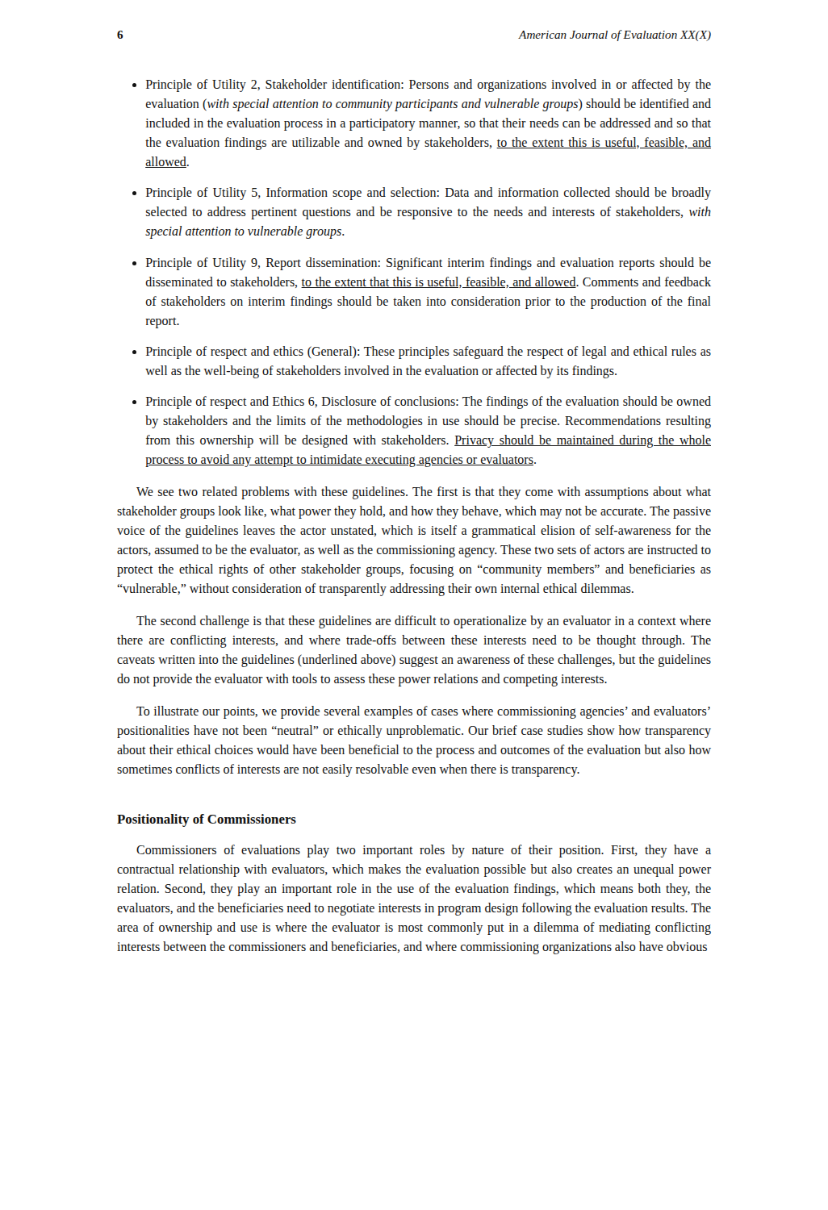6 American Journal of Evaluation XX(X)
Principle of Utility 2, Stakeholder identification: Persons and organizations involved in or affected by the evaluation (with special attention to community participants and vulnerable groups) should be identified and included in the evaluation process in a participatory manner, so that their needs can be addressed and so that the evaluation findings are utilizable and owned by stakeholders, to the extent this is useful, feasible, and allowed.
Principle of Utility 5, Information scope and selection: Data and information collected should be broadly selected to address pertinent questions and be responsive to the needs and interests of stakeholders, with special attention to vulnerable groups.
Principle of Utility 9, Report dissemination: Significant interim findings and evaluation reports should be disseminated to stakeholders, to the extent that this is useful, feasible, and allowed. Comments and feedback of stakeholders on interim findings should be taken into consideration prior to the production of the final report.
Principle of respect and ethics (General): These principles safeguard the respect of legal and ethical rules as well as the well-being of stakeholders involved in the evaluation or affected by its findings.
Principle of respect and Ethics 6, Disclosure of conclusions: The findings of the evaluation should be owned by stakeholders and the limits of the methodologies in use should be precise. Recommendations resulting from this ownership will be designed with stakeholders. Privacy should be maintained during the whole process to avoid any attempt to intimidate executing agencies or evaluators.
We see two related problems with these guidelines. The first is that they come with assumptions about what stakeholder groups look like, what power they hold, and how they behave, which may not be accurate. The passive voice of the guidelines leaves the actor unstated, which is itself a grammatical elision of self-awareness for the actors, assumed to be the evaluator, as well as the commissioning agency. These two sets of actors are instructed to protect the ethical rights of other stakeholder groups, focusing on “community members” and beneficiaries as “vulnerable,” without consideration of transparently addressing their own internal ethical dilemmas.
The second challenge is that these guidelines are difficult to operationalize by an evaluator in a context where there are conflicting interests, and where trade-offs between these interests need to be thought through. The caveats written into the guidelines (underlined above) suggest an awareness of these challenges, but the guidelines do not provide the evaluator with tools to assess these power relations and competing interests.
To illustrate our points, we provide several examples of cases where commissioning agencies’ and evaluators’ positionalities have not been “neutral” or ethically unproblematic. Our brief case studies show how transparency about their ethical choices would have been beneficial to the process and outcomes of the evaluation but also how sometimes conflicts of interests are not easily resolvable even when there is transparency.
Positionality of Commissioners
Commissioners of evaluations play two important roles by nature of their position. First, they have a contractual relationship with evaluators, which makes the evaluation possible but also creates an unequal power relation. Second, they play an important role in the use of the evaluation findings, which means both they, the evaluators, and the beneficiaries need to negotiate interests in program design following the evaluation results. The area of ownership and use is where the evaluator is most commonly put in a dilemma of mediating conflicting interests between the commissioners and beneficiaries, and where commissioning organizations also have obvious